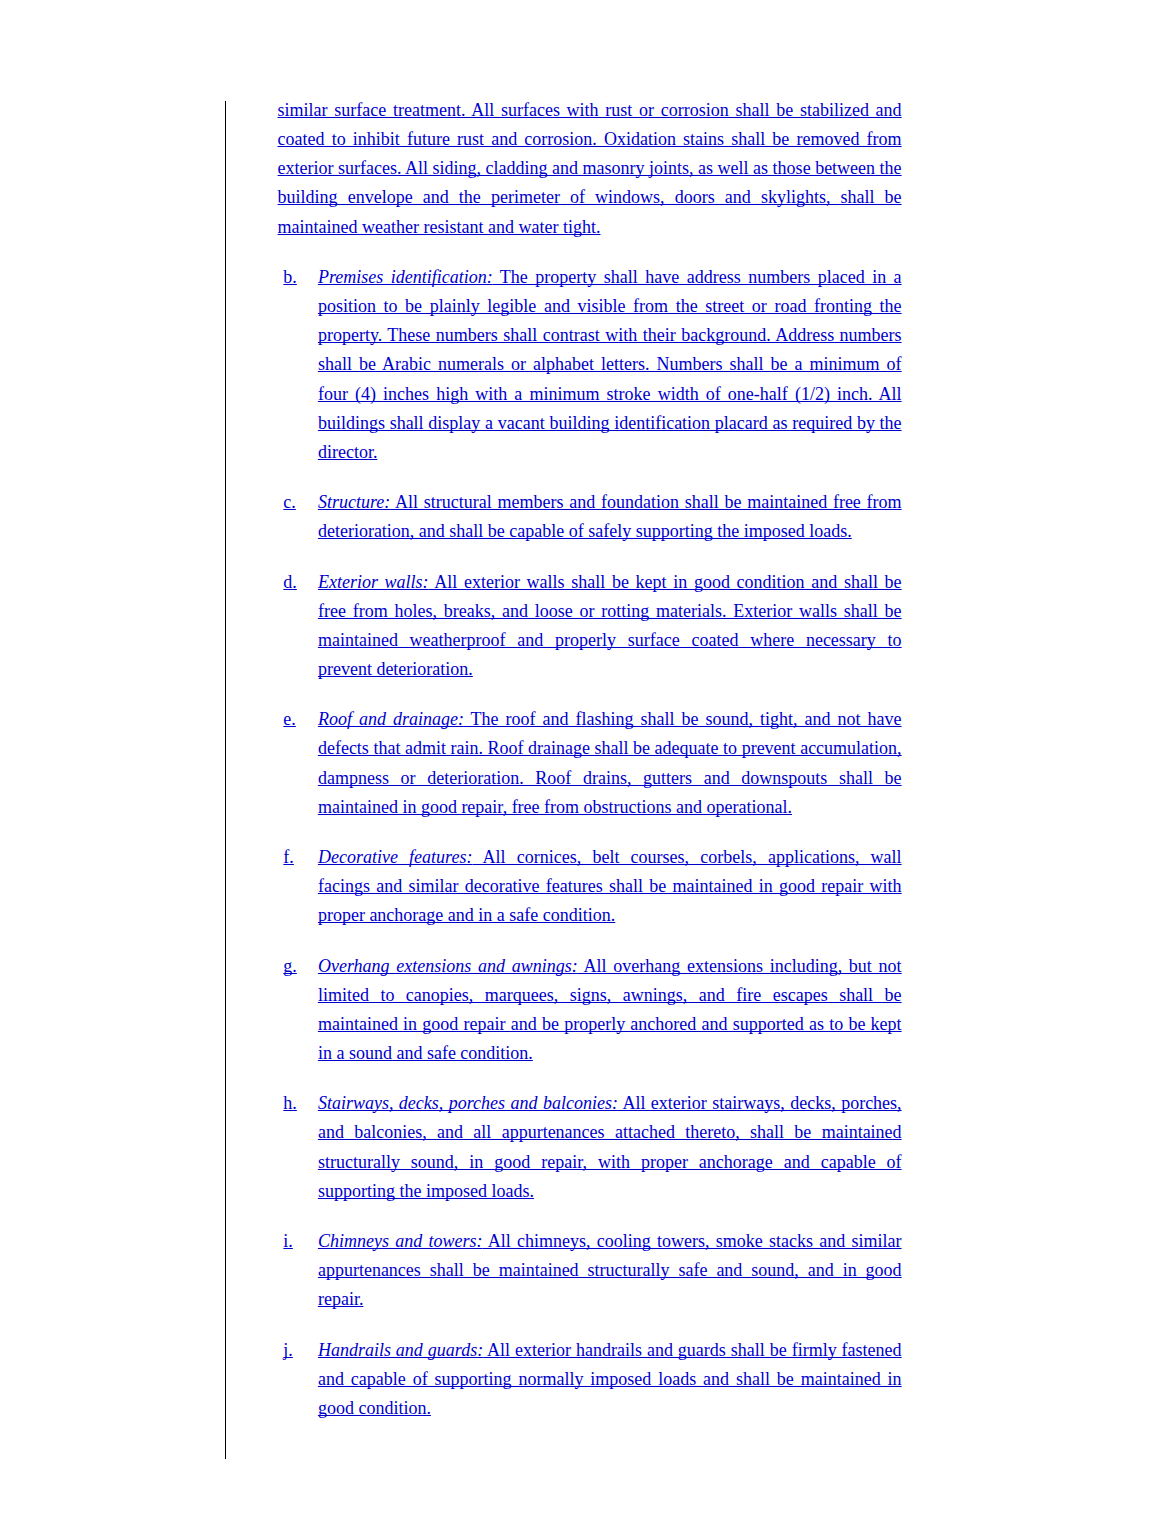similar surface treatment. All surfaces with rust or corrosion shall be stabilized and coated to inhibit future rust and corrosion. Oxidation stains shall be removed from exterior surfaces. All siding, cladding and masonry joints, as well as those between the building envelope and the perimeter of windows, doors and skylights, shall be maintained weather resistant and water tight.
b. Premises identification: The property shall have address numbers placed in a position to be plainly legible and visible from the street or road fronting the property. These numbers shall contrast with their background. Address numbers shall be Arabic numerals or alphabet letters. Numbers shall be a minimum of four (4) inches high with a minimum stroke width of one-half (1/2) inch. All buildings shall display a vacant building identification placard as required by the director.
c. Structure: All structural members and foundation shall be maintained free from deterioration, and shall be capable of safely supporting the imposed loads.
d. Exterior walls: All exterior walls shall be kept in good condition and shall be free from holes, breaks, and loose or rotting materials. Exterior walls shall be maintained weatherproof and properly surface coated where necessary to prevent deterioration.
e. Roof and drainage: The roof and flashing shall be sound, tight, and not have defects that admit rain. Roof drainage shall be adequate to prevent accumulation, dampness or deterioration. Roof drains, gutters and downspouts shall be maintained in good repair, free from obstructions and operational.
f. Decorative features: All cornices, belt courses, corbels, applications, wall facings and similar decorative features shall be maintained in good repair with proper anchorage and in a safe condition.
g. Overhang extensions and awnings: All overhang extensions including, but not limited to canopies, marquees, signs, awnings, and fire escapes shall be maintained in good repair and be properly anchored and supported as to be kept in a sound and safe condition.
h. Stairways, decks, porches and balconies: All exterior stairways, decks, porches, and balconies, and all appurtenances attached thereto, shall be maintained structurally sound, in good repair, with proper anchorage and capable of supporting the imposed loads.
i. Chimneys and towers: All chimneys, cooling towers, smoke stacks and similar appurtenances shall be maintained structurally safe and sound, and in good repair.
j. Handrails and guards: All exterior handrails and guards shall be firmly fastened and capable of supporting normally imposed loads and shall be maintained in good condition.